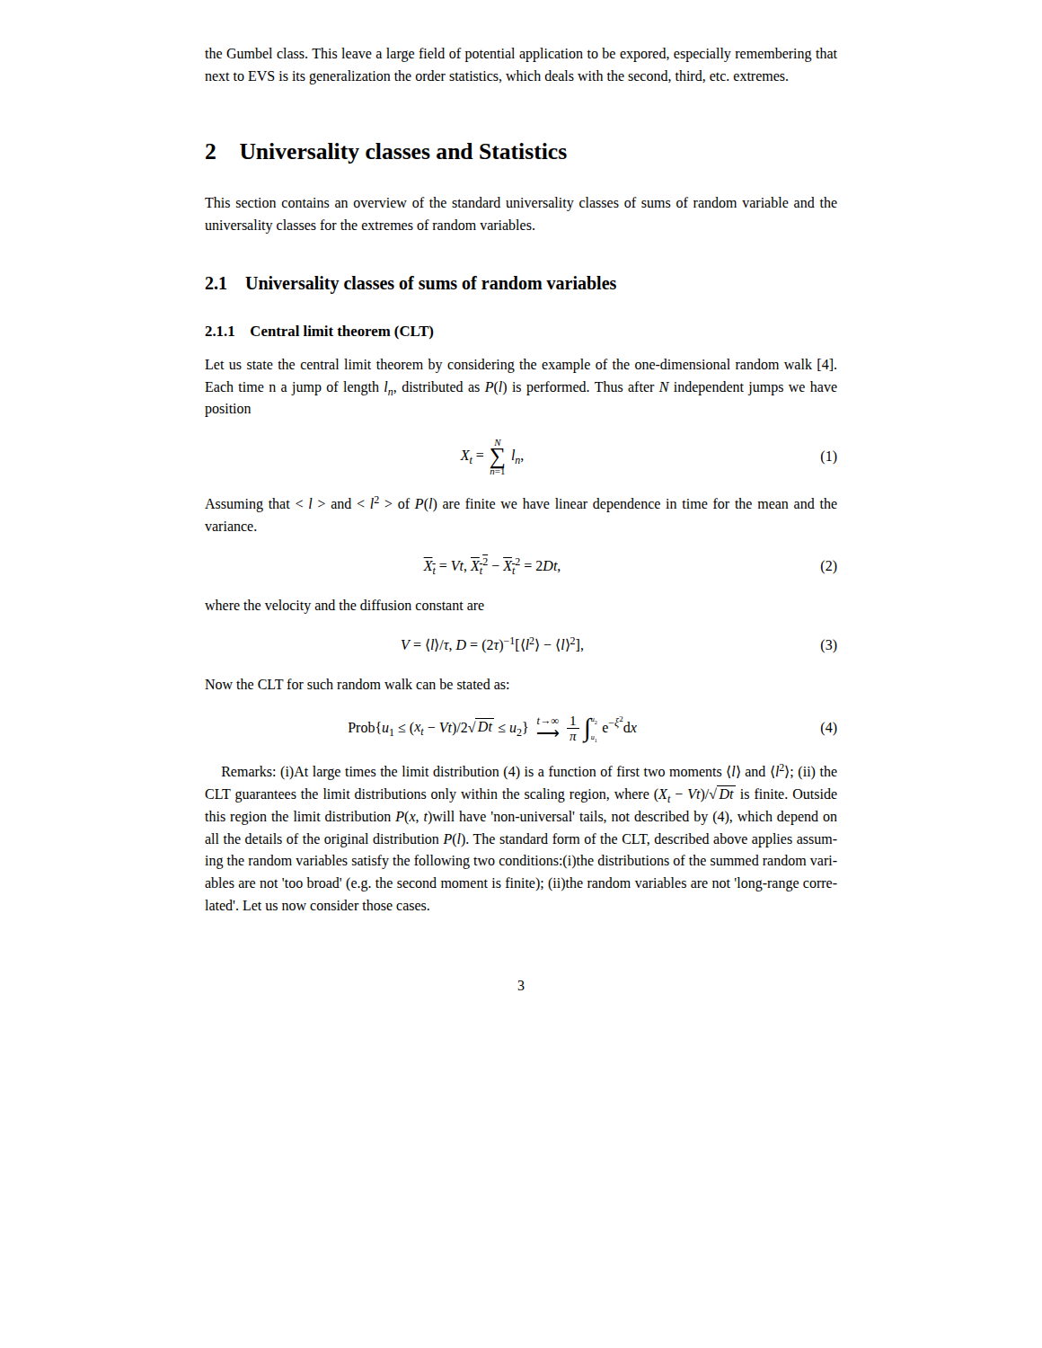the Gumbel class. This leave a large field of potential application to be expored, especially remembering that next to EVS is its generalization the order statistics, which deals with the second, third, etc. extremes.
2 Universality classes and Statistics
This section contains an overview of the standard universality classes of sums of random variable and the universality classes for the extremes of random variables.
2.1 Universality classes of sums of random variables
2.1.1 Central limit theorem (CLT)
Let us state the central limit theorem by considering the example of the one-dimensional random walk [4]. Each time n a jump of length ln, distributed as P(l) is performed. Thus after N independent jumps we have position
Xt = N∑n=1 ln,
(1)
Assuming that < l > and < l2 > of P(l) are finite we have linear dependence in time for the mean and the variance.
Xt = Vt, Xt2 − Xt2 = 2Dt,
(2)
where the velocity and the diffusion constant are
V = ⟨l⟩/τ, D = (2τ)−1[⟨l2⟩ − ⟨l⟩2],
(3)
Now the CLT for such random walk can be stated as:
Prob{u1 ≤ (xt − Vt)/2√Dt ≤ u2} t→∞⟶ 1 π ∫u2
u1 e−ξ2dx
(4)
Remarks: (i)At large times the limit distribution (4) is a function of first two moments ⟨l⟩ and ⟨l2⟩; (ii) the CLT guarantees the limit distributions only within the scaling region, where (Xt − Vt)/√Dt is finite. Outside this region the limit distribution P(x, t)will have 'non-universal' tails, not described by (4), which depend on all the details of the original distribution P(l). The standard form of the CLT, described above applies assuming the random variables satisfy the following two conditions:(i)the distributions of the summed random variables are not 'too broad' (e.g. the second moment is finite); (ii)the random variables are not 'long-range correlated'. Let us now consider those cases.
3